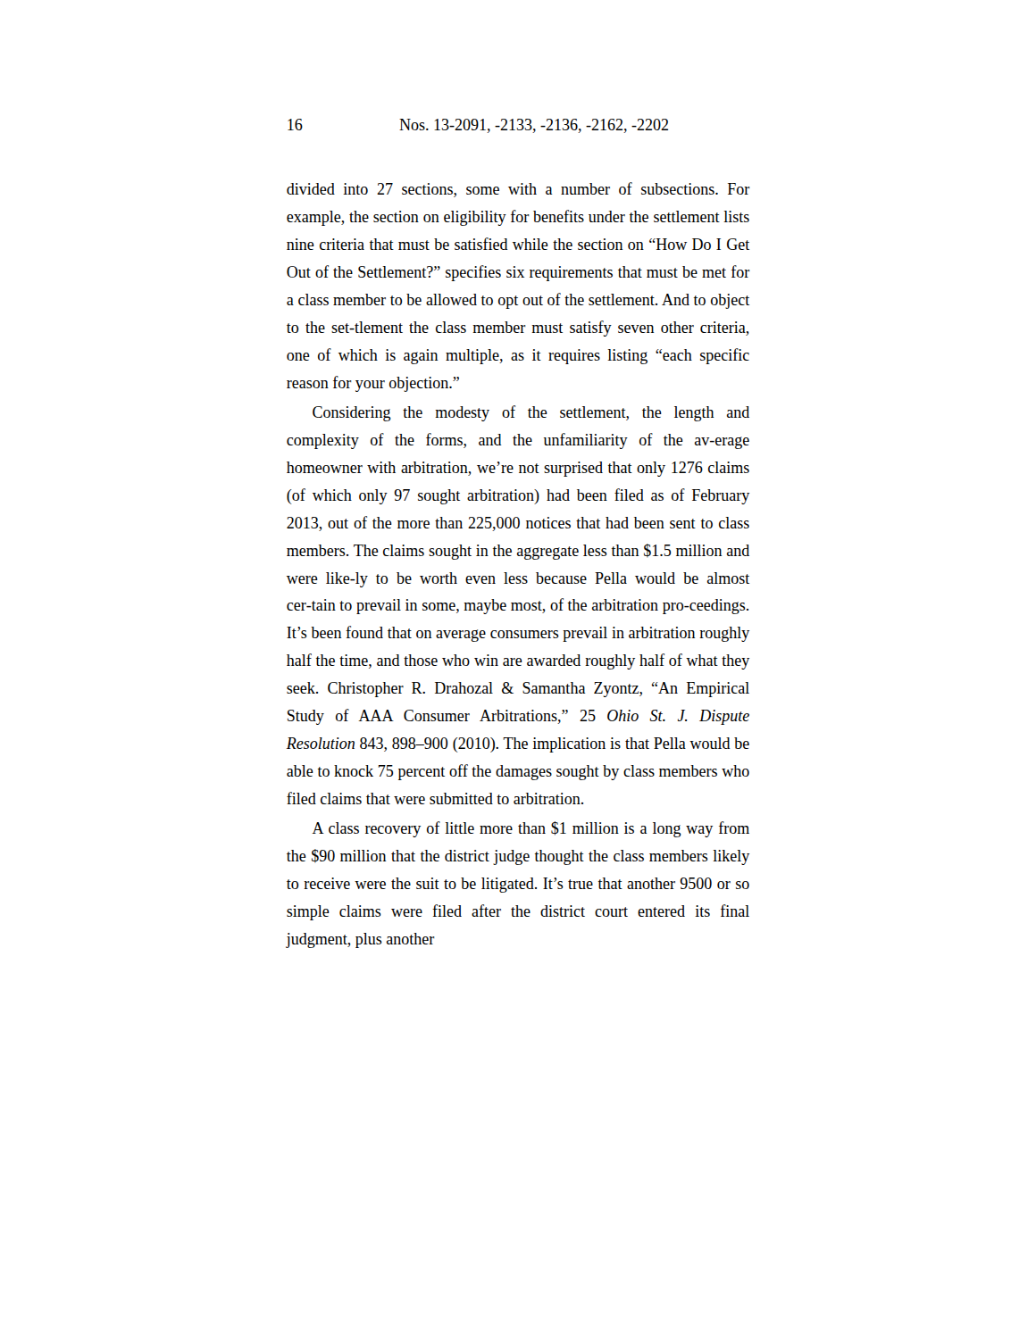16
Nos. 13‑2091, ‑2133, ‑2136, ‑2162, ‑2202
divided into 27 sections, some with a number of subsections. For example, the section on eligibility for benefits under the settlement lists nine criteria that must be satisfied while the section on “How Do I Get Out of the Settlement?” specifies six requirements that must be met for a class member to be allowed to opt out of the settlement. And to object to the set‑tlement the class member must satisfy seven other criteria, one of which is again multiple, as it requires listing “each specific reason for your objection.”
Considering the modesty of the settlement, the length and complexity of the forms, and the unfamiliarity of the av‑erage homeowner with arbitration, we’re not surprised that only 1276 claims (of which only 97 sought arbitration) had been filed as of February 2013, out of the more than 225,000 notices that had been sent to class members. The claims sought in the aggregate less than $1.5 million and were like‑ly to be worth even less because Pella would be almost cer‑tain to prevail in some, maybe most, of the arbitration pro‑ceedings. It’s been found that on average consumers prevail in arbitration roughly half the time, and those who win are awarded roughly half of what they seek. Christopher R. Drahozal & Samantha Zyontz, “An Empirical Study of AAA Consumer Arbitrations,” 25 Ohio St. J. Dispute Resolution 843, 898–900 (2010). The implication is that Pella would be able to knock 75 percent off the damages sought by class members who filed claims that were submitted to arbitration.
A class recovery of little more than $1 million is a long way from the $90 million that the district judge thought the class members likely to receive were the suit to be litigated. It’s true that another 9500 or so simple claims were filed after the district court entered its final judgment, plus another